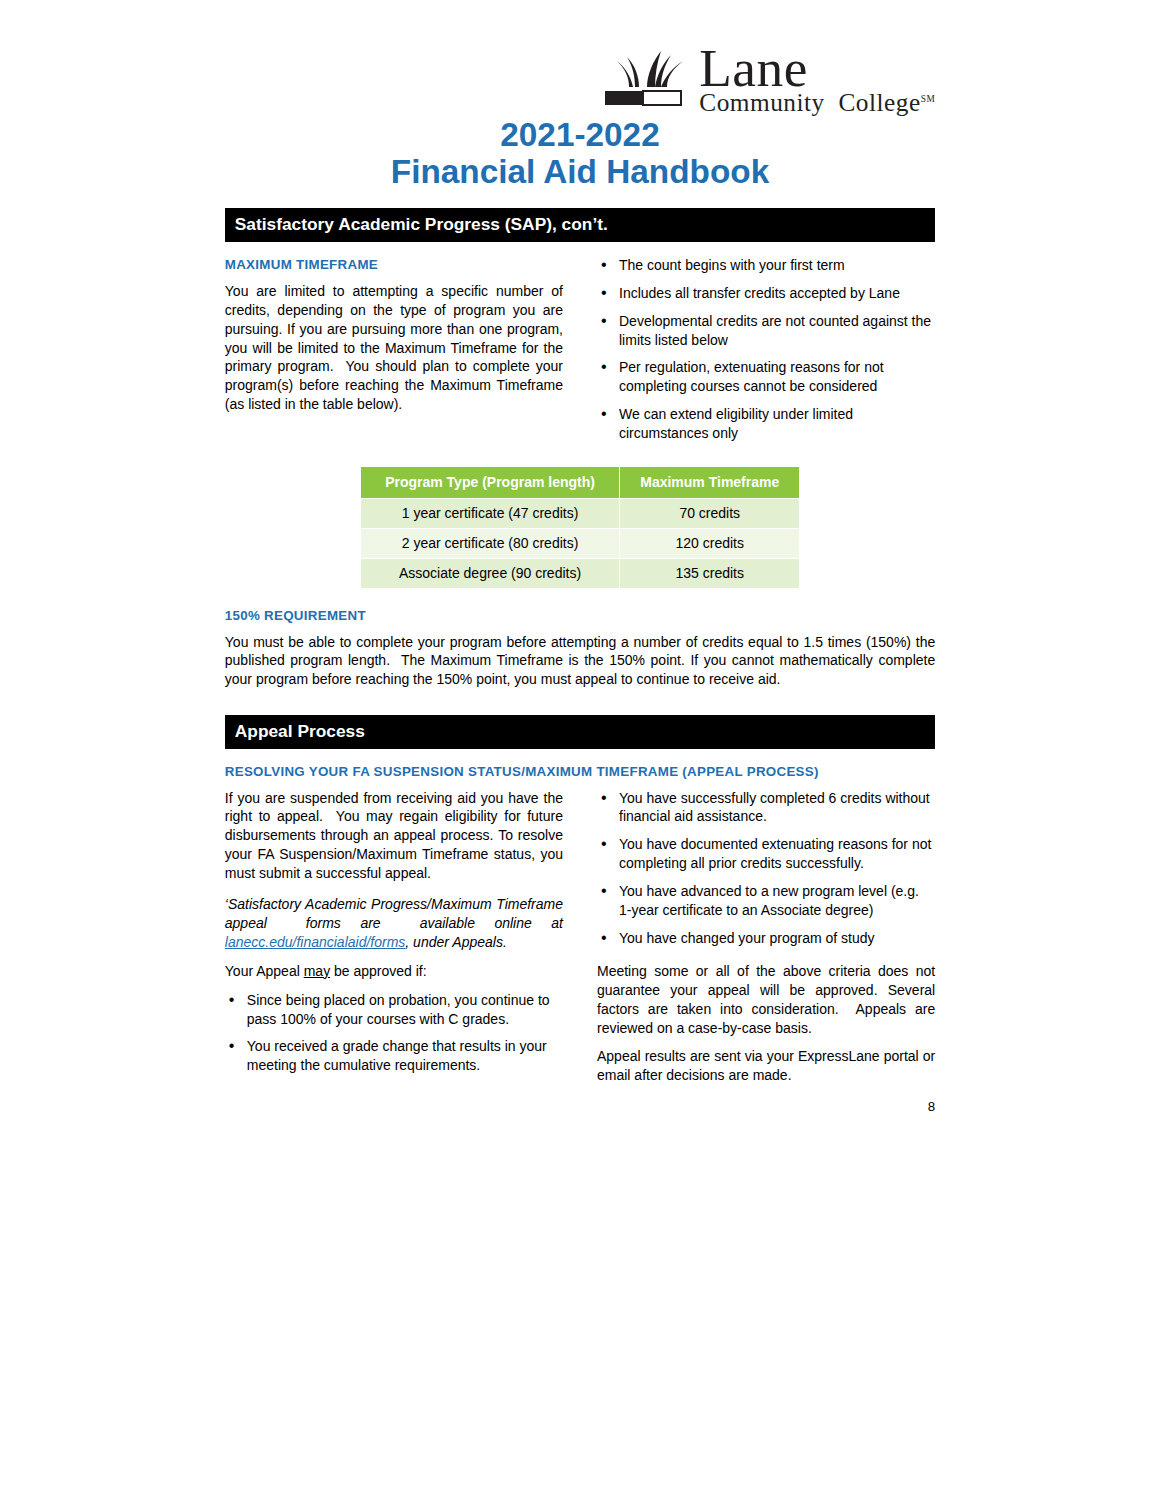Lane Community CollegeSM
2021-2022Financial Aid Handbook
Satisfactory Academic Progress (SAP), con’t.
Maximum Timeframe
You are limited to attempting a specific number of credits, depending on the type of program you are pursuing. If you are pursuing more than one program, you will be limited to the Maximum Timeframe for the primary program. You should plan to complete your program(s) before reaching the Maximum Timeframe (as listed in the table below).
The count begins with your first term
Includes all transfer credits accepted by Lane
Developmental credits are not counted against the limits listed below
Per regulation, extenuating reasons for not completing courses cannot be considered
We can extend eligibility under limited circumstances only
| Program Type (Program length) | Maximum Timeframe |
| --- | --- |
| 1 year certificate (47 credits) | 70 credits |
| 2 year certificate (80 credits) | 120 credits |
| Associate degree (90 credits) | 135 credits |
150% Requirement
You must be able to complete your program before attempting a number of credits equal to 1.5 times (150%) the published program length. The Maximum Timeframe is the 150% point. If you cannot mathematically complete your program before reaching the 150% point, you must appeal to continue to receive aid.
Appeal Process
Resolving your FA Suspension Status/Maximum Timeframe (Appeal Process)
If you are suspended from receiving aid you have the right to appeal. You may regain eligibility for future disbursements through an appeal process. To resolve your FA Suspension/Maximum Timeframe status, you must submit a successful appeal.
‘Satisfactory Academic Progress/Maximum Timeframe appeal forms are available online at lanecc.edu/financialaid/forms, under Appeals.
Your Appeal may be approved if:
Since being placed on probation, you continue to pass 100% of your courses with C grades.
You received a grade change that results in your meeting the cumulative requirements.
You have successfully completed 6 credits without financial aid assistance.
You have documented extenuating reasons for not completing all prior credits successfully.
You have advanced to a new program level (e.g. 1-year certificate to an Associate degree)
You have changed your program of study
Meeting some or all of the above criteria does not guarantee your appeal will be approved. Several factors are taken into consideration. Appeals are reviewed on a case-by-case basis.
Appeal results are sent via your ExpressLane portal or email after decisions are made.
8